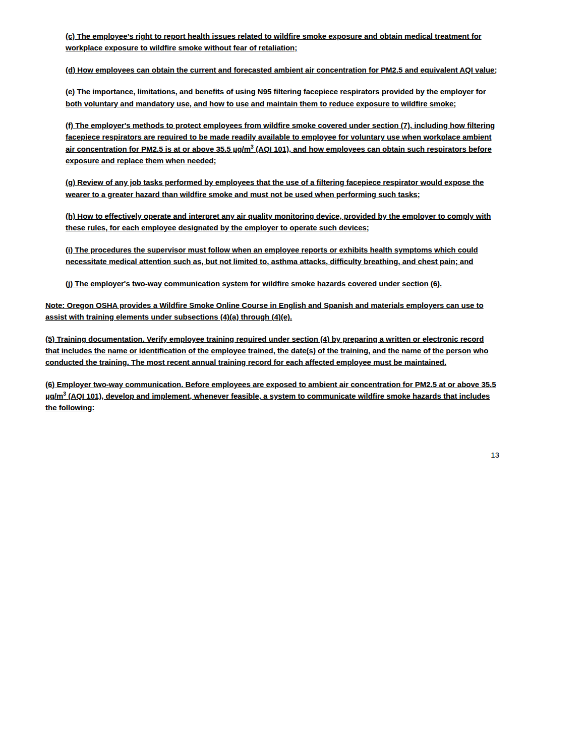(c) The employee’s right to report health issues related to wildfire smoke exposure and obtain medical treatment for workplace exposure to wildfire smoke without fear of retaliation;
(d) How employees can obtain the current and forecasted ambient air concentration for PM2.5 and equivalent AQI value;
(e) The importance, limitations, and benefits of using N95 filtering facepiece respirators provided by the employer for both voluntary and mandatory use, and how to use and maintain them to reduce exposure to wildfire smoke;
(f) The employer's methods to protect employees from wildfire smoke covered under section (7), including how filtering facepiece respirators are required to be made readily available to employee for voluntary use when workplace ambient air concentration for PM2.5 is at or above 35.5 µg/m3 (AQI 101), and how employees can obtain such respirators before exposure and replace them when needed;
(g) Review of any job tasks performed by employees that the use of a filtering facepiece respirator would expose the wearer to a greater hazard than wildfire smoke and must not be used when performing such tasks;
(h) How to effectively operate and interpret any air quality monitoring device, provided by the employer to comply with these rules, for each employee designated by the employer to operate such devices;
(i) The procedures the supervisor must follow when an employee reports or exhibits health symptoms which could necessitate medical attention such as, but not limited to, asthma attacks, difficulty breathing, and chest pain; and
(j) The employer's two-way communication system for wildfire smoke hazards covered under section (6).
Note: Oregon OSHA provides a Wildfire Smoke Online Course in English and Spanish and materials employers can use to assist with training elements under subsections (4)(a) through (4)(e).
(5) Training documentation. Verify employee training required under section (4) by preparing a written or electronic record that includes the name or identification of the employee trained, the date(s) of the training, and the name of the person who conducted the training. The most recent annual training record for each affected employee must be maintained.
(6) Employer two-way communication. Before employees are exposed to ambient air concentration for PM2.5 at or above 35.5 µg/m3 (AQI 101), develop and implement, whenever feasible, a system to communicate wildfire smoke hazards that includes the following:
13